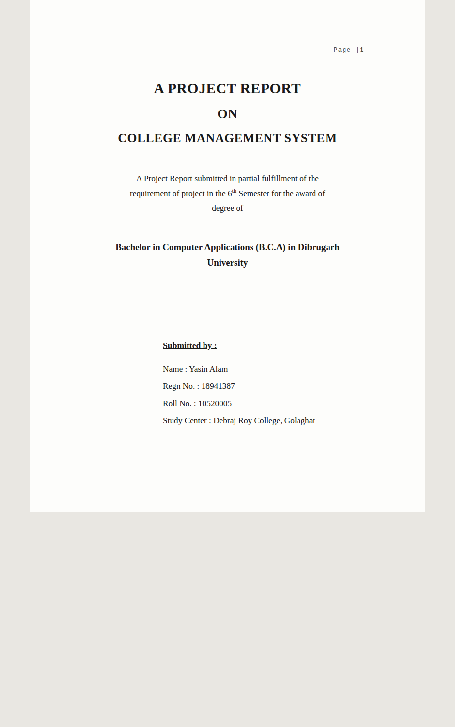Page |1
A PROJECT REPORT ON COLLEGE MANAGEMENT SYSTEM
A Project Report submitted in partial fulfillment of the
requirement of project in the 6th Semester for the award of
degree of
Bachelor in Computer Applications (B.C.A) in Dibrugarh
University
Submitted by :
Name : Yasin Alam
Regn No. : 18941387
Roll No. : 10520005
Study Center : Debraj Roy College, Golaghat